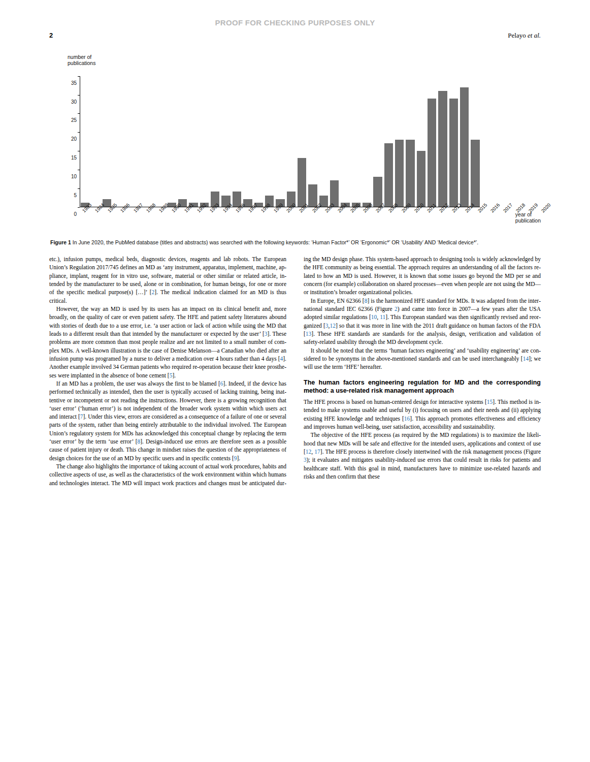PROOF FOR CHECKING PURPOSES ONLY
2 Pelayo et al.
number of
publications
year of
publication
35 30 25 20 15 10 5 0
1983198419851986198719881989199019911992199319941996199719981999200020012002200320042005200620072008200920102011201220132014201520162017201820192020
Figure 1 In June 2020, the PubMed database (titles and abstracts) was searched with the following keywords: ‘Human Factor*’ OR ‘Ergonomic*’ OR ‘Usability’ AND ‘Medical device*’.
etc.), infusion pumps, medical beds, diagnostic devices, reagents and lab robots. The European Union’s Regulation 2017/745 defines an MD as ‘any instrument, apparatus, implement, machine, appliance, implant, reagent for in vitro use, software, material or other similar or related article, intended by the manufacturer to be used, alone or in combination, for human beings, for one or more of the specific medical purpose(s) […]’ [2]. The medical indication claimed for an MD is thus critical.
However, the way an MD is used by its users has an impact on its clinical benefit and, more broadly, on the quality of care or even patient safety. The HFE and patient safety literatures abound with stories of death due to a use error, i.e. ‘a user action or lack of action while using the MD that leads to a different result than that intended by the manufacturer or expected by the user’ [3]. These problems are more common than most people realize and are not limited to a small number of complex MDs. A well-known illustration is the case of Denise Melanson—a Canadian who died after an infusion pump was programed by a nurse to deliver a medication over 4 hours rather than 4 days [4]. Another example involved 34 German patients who required re-operation because their knee prostheses were implanted in the absence of bone cement [5].
If an MD has a problem, the user was always the first to be blamed [6]. Indeed, if the device has performed technically as intended, then the user is typically accused of lacking training, being inattentive or incompetent or not reading the instructions. However, there is a growing recognition that ‘user error’ (‘human error’) is not independent of the broader work system within which users act and interact [7]. Under this view, errors are considered as a consequence of a failure of one or several parts of the system, rather than being entirely attributable to the individual involved. The European Union’s regulatory system for MDs has acknowledged this conceptual change by replacing the term ‘user error’ by the term ‘use error’ [8]. Design-induced use errors are therefore seen as a possible cause of patient injury or death. This change in mindset raises the question of the appropriateness of design choices for the use of an MD by specific users and in specific contexts [9].
The change also highlights the importance of taking account of actual work procedures, habits and collective aspects of use, as well as the characteristics of the work environment within which humans and technologies interact. The MD will impact work practices and changes must be anticipated during the MD design phase. This system-based approach to designing tools is widely acknowledged by the HFE community as being essential. The approach requires an understanding of all the factors related to how an MD is used. However, it is known that some issues go beyond the MD per se and concern (for example) collaboration on shared processes—even when people are not using the MD—or institution’s broader organizational policies.
In Europe, EN 62366 [8] is the harmonized HFE standard for MDs. It was adapted from the international standard IEC 62366 (Figure 2) and came into force in 2007—a few years after the USA adopted similar regulations [10, 11]. This European standard was then significantly revised and reorganized [3,12] so that it was more in line with the 2011 draft guidance on human factors of the FDA [13]. These HFE standards are standards for the analysis, design, verification and validation of safety-related usability through the MD development cycle.
It should be noted that the terms ‘human factors engineering’ and ‘usability engineering’ are considered to be synonyms in the above-mentioned standards and can be used interchangeably [14]; we will use the term ‘HFE’ hereafter.
The human factors engineering regulation for MD and the corresponding method: a use-related risk management approach
The HFE process is based on human-centered design for interactive systems [15]. This method is intended to make systems usable and useful by (i) focusing on users and their needs and (ii) applying existing HFE knowledge and techniques [16]. This approach promotes effectiveness and efficiency and improves human well-being, user satisfaction, accessibility and sustainability.
The objective of the HFE process (as required by the MD regulations) is to maximize the likelihood that new MDs will be safe and effective for the intended users, applications and context of use [12, 17]. The HFE process is therefore closely intertwined with the risk management process (Figure 3); it evaluates and mitigates usability-induced use errors that could result in risks for patients and healthcare staff. With this goal in mind, manufacturers have to minimize use-related hazards and risks and then confirm that these